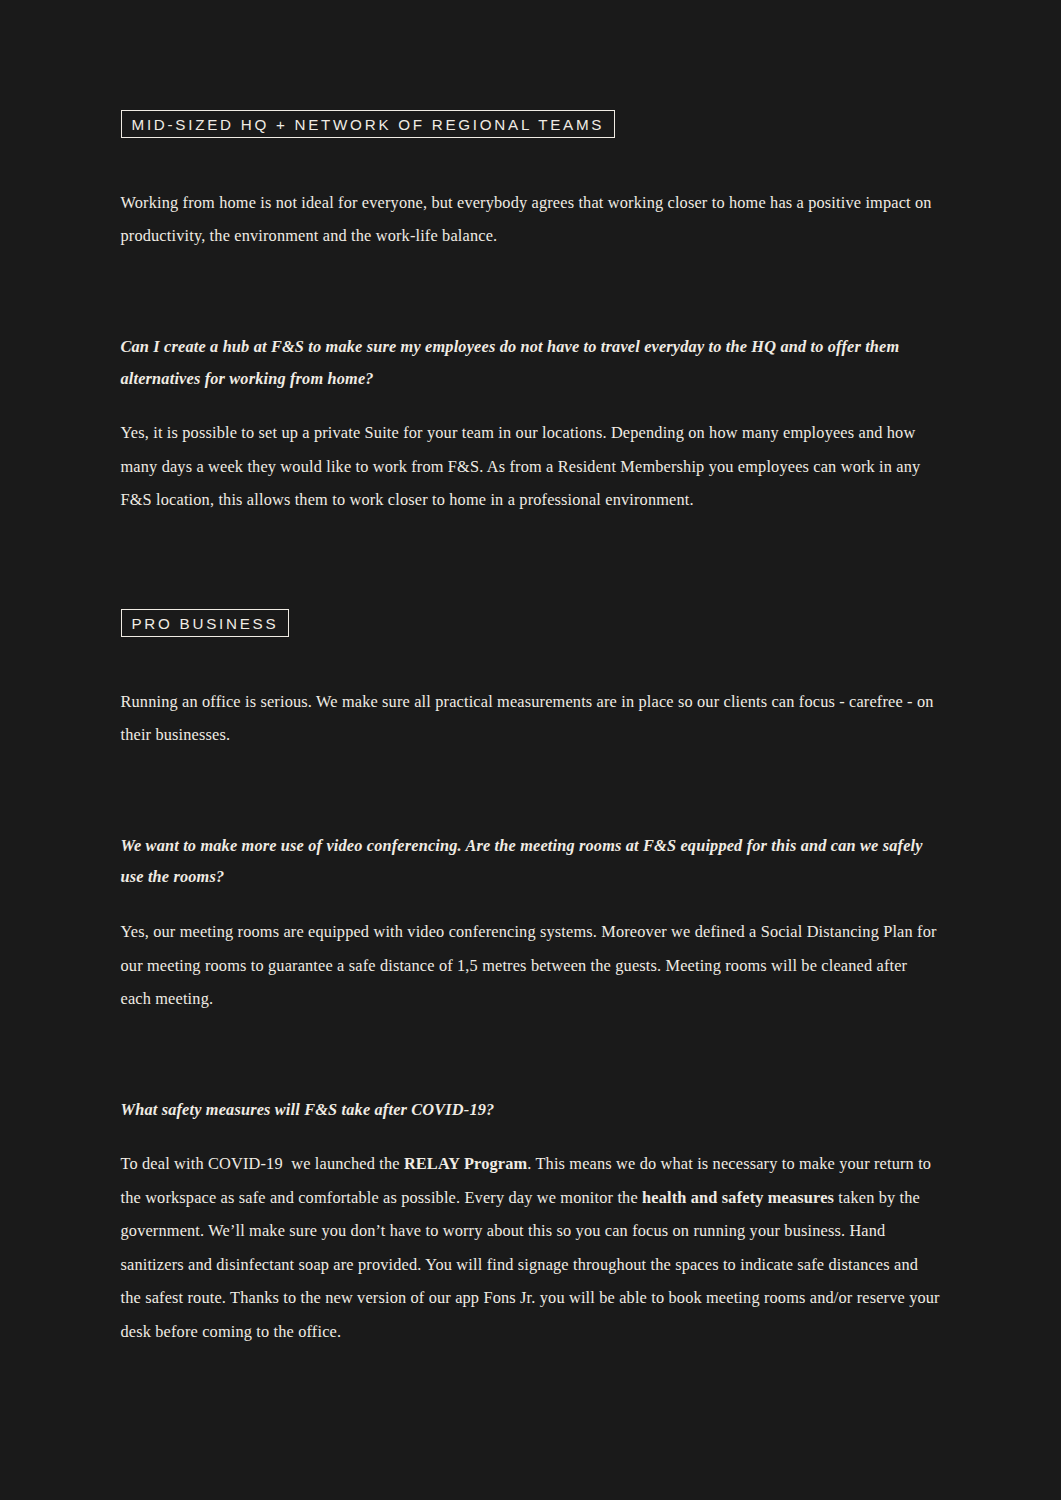Mid-sized HQ + Network of Regional Teams
Working from home is not ideal for everyone, but everybody agrees that working closer to home has a positive impact on productivity, the environment and the work-life balance.
Can I create a hub at F&S to make sure my employees do not have to travel everyday to the HQ and to offer them alternatives for working from home?
Yes, it is possible to set up a private Suite for your team in our locations. Depending on how many employees and how many days a week they would like to work from F&S. As from a Resident Membership you employees can work in any F&S location, this allows them to work closer to home in a professional environment.
Pro Business
Running an office is serious. We make sure all practical measurements are in place so our clients can focus - carefree - on their businesses.
We want to make more use of video conferencing. Are the meeting rooms at F&S equipped for this and can we safely use the rooms?
Yes, our meeting rooms are equipped with video conferencing systems. Moreover we defined a Social Distancing Plan for our meeting rooms to guarantee a safe distance of 1,5 metres between the guests. Meeting rooms will be cleaned after each meeting.
What safety measures will F&S take after COVID-19?
To deal with COVID-19 we launched the RELAY Program. This means we do what is necessary to make your return to the workspace as safe and comfortable as possible. Every day we monitor the health and safety measures taken by the government. We’ll make sure you don’t have to worry about this so you can focus on running your business. Hand sanitizers and disinfectant soap are provided. You will find signage throughout the spaces to indicate safe distances and the safest route. Thanks to the new version of our app Fons Jr. you will be able to book meeting rooms and/or reserve your desk before coming to the office.